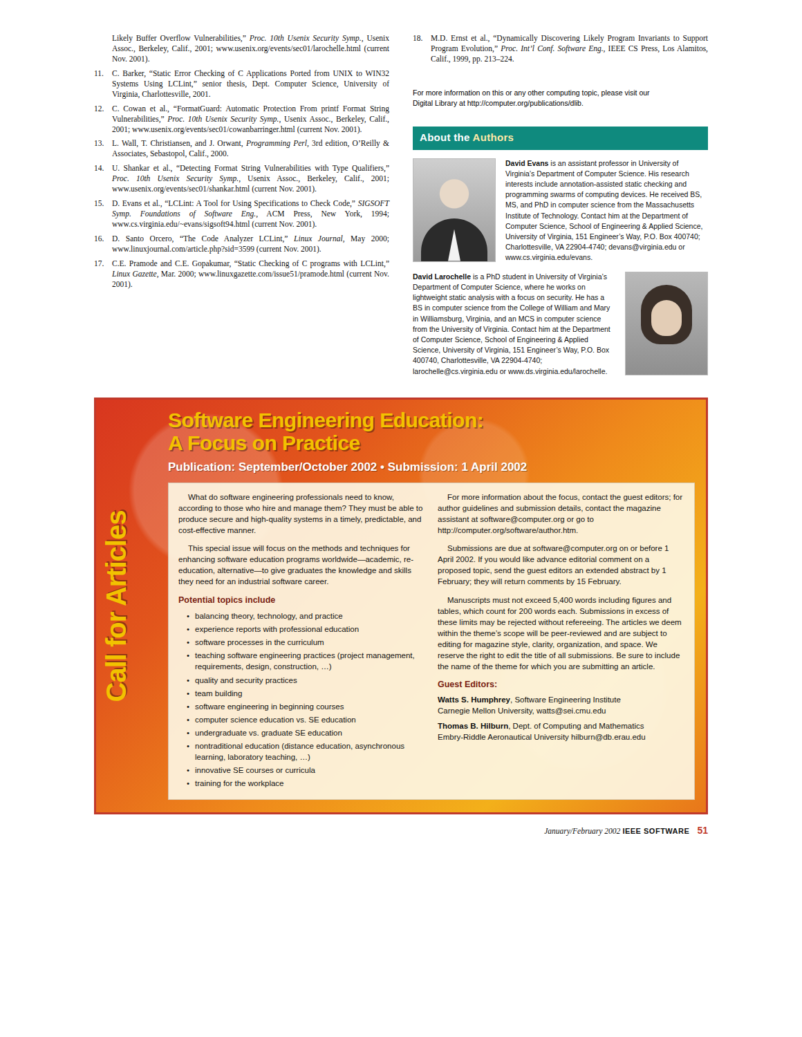Likely Buffer Overflow Vulnerabilities,” Proc. 10th Usenix Security Symp., Usenix Assoc., Berkeley, Calif., 2001; www.usenix.org/events/sec01/larochelle.html (current Nov. 2001).
11. C. Barker, “Static Error Checking of C Applications Ported from UNIX to WIN32 Systems Using LCLint,” senior thesis, Dept. Computer Science, University of Virginia, Charlottesville, 2001.
12. C. Cowan et al., “FormatGuard: Automatic Protection From printf Format String Vulnerabilities,” Proc. 10th Usenix Security Symp., Usenix Assoc., Berkeley, Calif., 2001; www.usenix.org/events/sec01/cowanbarringer.html (current Nov. 2001).
13. L. Wall, T. Christiansen, and J. Orwant, Programming Perl, 3rd edition, O’Reilly & Associates, Sebastopol, Calif., 2000.
14. U. Shankar et al., “Detecting Format String Vulnerabilities with Type Qualifiers,” Proc. 10th Usenix Security Symp., Usenix Assoc., Berkeley, Calif., 2001; www.usenix.org/events/sec01/shankar.html (current Nov. 2001).
15. D. Evans et al., “LCLint: A Tool for Using Specifications to Check Code,” SIGSOFT Symp. Foundations of Software Eng., ACM Press, New York, 1994; www.cs.virginia.edu/~evans/sigsoft94.html (current Nov. 2001).
16. D. Santo Orcero, “The Code Analyzer LCLint,” Linux Journal, May 2000; www.linuxjournal.com/article.php?sid=3599 (current Nov. 2001).
17. C.E. Pramode and C.E. Gopakumar, “Static Checking of C programs with LCLint,” Linux Gazette, Mar. 2000; www.linuxgazette.com/issue51/pramode.html (current Nov. 2001).
18. M.D. Ernst et al., “Dynamically Discovering Likely Program Invariants to Support Program Evolution,” Proc. Int’l Conf. Software Eng., IEEE CS Press, Los Alamitos, Calif., 1999, pp. 213–224.
For more information on this or any other computing topic, please visit our
Digital Library at http://computer.org/publications/dlib.
About the Authors
David Evans is an assistant professor in University of Virginia’s Department of Computer Science. His research interests include annotation-assisted static checking and programming swarms of computing devices. He received BS, MS, and PhD in computer science from the Massachusetts Institute of Technology. Contact him at the Department of Computer Science, School of Engineering & Applied Science, University of Virginia, 151 Engineer’s Way, P.O. Box 400740; Charlottesville, VA 22904-4740; devans@virginia.edu or www.cs.virginia.edu/evans.
David Larochelle is a PhD student in University of Virginia’s Department of Computer Science, where he works on lightweight static analysis with a focus on security. He has a BS in computer science from the College of William and Mary in Williamsburg, Virginia, and an MCS in computer science from the University of Virginia. Contact him at the Department of Computer Science, School of Engineering & Applied Science, University of Virginia, 151 Engineer’s Way, P.O. Box 400740, Charlottesville, VA 22904-4740; larochelle@cs.virginia.edu or www.ds.virginia.edu/larochelle.
Call for Articles
Software Engineering Education:
A Focus on Practice
Publication: September/October 2002 • Submission: 1 April 2002
What do software engineering professionals need to know, according to those who hire and manage them? They must be able to produce secure and high-quality systems in a timely, predictable, and cost-effective manner.
This special issue will focus on the methods and techniques for enhancing software education programs worldwide—academic, re-education, alternative—to give graduates the knowledge and skills they need for an industrial software career.
Potential topics include
balancing theory, technology, and practice
experience reports with professional education
software processes in the curriculum
teaching software engineering practices (project management, requirements, design, construction, …)
quality and security practices
team building
software engineering in beginning courses
computer science education vs. SE education
undergraduate vs. graduate SE education
nontraditional education (distance education, asynchronous learning, laboratory teaching, …)
innovative SE courses or curricula
training for the workplace
For more information about the focus, contact the guest editors; for author guidelines and submission details, contact the magazine assistant at software@computer.org or go to http://computer.org/software/author.htm.
Submissions are due at software@computer.org on or before 1 April 2002. If you would like advance editorial comment on a proposed topic, send the guest editors an extended abstract by 1 February; they will return comments by 15 February.
Manuscripts must not exceed 5,400 words including figures and tables, which count for 200 words each. Submissions in excess of these limits may be rejected without refereeing. The articles we deem within the theme’s scope will be peer-reviewed and are subject to editing for magazine style, clarity, organization, and space. We reserve the right to edit the title of all submissions. Be sure to include the name of the theme for which you are submitting an article.
Guest Editors:
Watts S. Humphrey, Software Engineering Institute
Carnegie Mellon University, watts@sei.cmu.edu
Thomas B. Hilburn, Dept. of Computing and Mathematics
Embry-Riddle Aeronautical University hilburn@db.erau.edu
January/February 2002 IEEE SOFTWARE 51